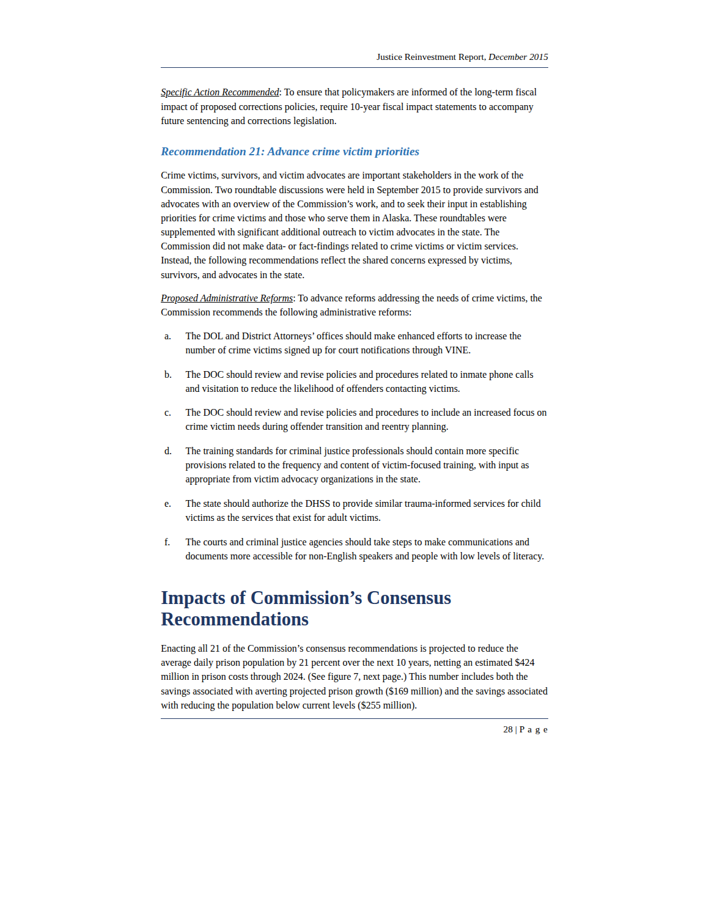Justice Reinvestment Report, December 2015
Specific Action Recommended: To ensure that policymakers are informed of the long-term fiscal impact of proposed corrections policies, require 10-year fiscal impact statements to accompany future sentencing and corrections legislation.
Recommendation 21: Advance crime victim priorities
Crime victims, survivors, and victim advocates are important stakeholders in the work of the Commission. Two roundtable discussions were held in September 2015 to provide survivors and advocates with an overview of the Commission’s work, and to seek their input in establishing priorities for crime victims and those who serve them in Alaska. These roundtables were supplemented with significant additional outreach to victim advocates in the state. The Commission did not make data- or fact-findings related to crime victims or victim services. Instead, the following recommendations reflect the shared concerns expressed by victims, survivors, and advocates in the state.
Proposed Administrative Reforms: To advance reforms addressing the needs of crime victims, the Commission recommends the following administrative reforms:
a. The DOL and District Attorneys’ offices should make enhanced efforts to increase the number of crime victims signed up for court notifications through VINE.
b. The DOC should review and revise policies and procedures related to inmate phone calls and visitation to reduce the likelihood of offenders contacting victims.
c. The DOC should review and revise policies and procedures to include an increased focus on crime victim needs during offender transition and reentry planning.
d. The training standards for criminal justice professionals should contain more specific provisions related to the frequency and content of victim-focused training, with input as appropriate from victim advocacy organizations in the state.
e. The state should authorize the DHSS to provide similar trauma-informed services for child victims as the services that exist for adult victims.
f. The courts and criminal justice agencies should take steps to make communications and documents more accessible for non-English speakers and people with low levels of literacy.
Impacts of Commission’s Consensus Recommendations
Enacting all 21 of the Commission’s consensus recommendations is projected to reduce the average daily prison population by 21 percent over the next 10 years, netting an estimated $424 million in prison costs through 2024. (See figure 7, next page.) This number includes both the savings associated with averting projected prison growth ($169 million) and the savings associated with reducing the population below current levels ($255 million).
28 | P a g e